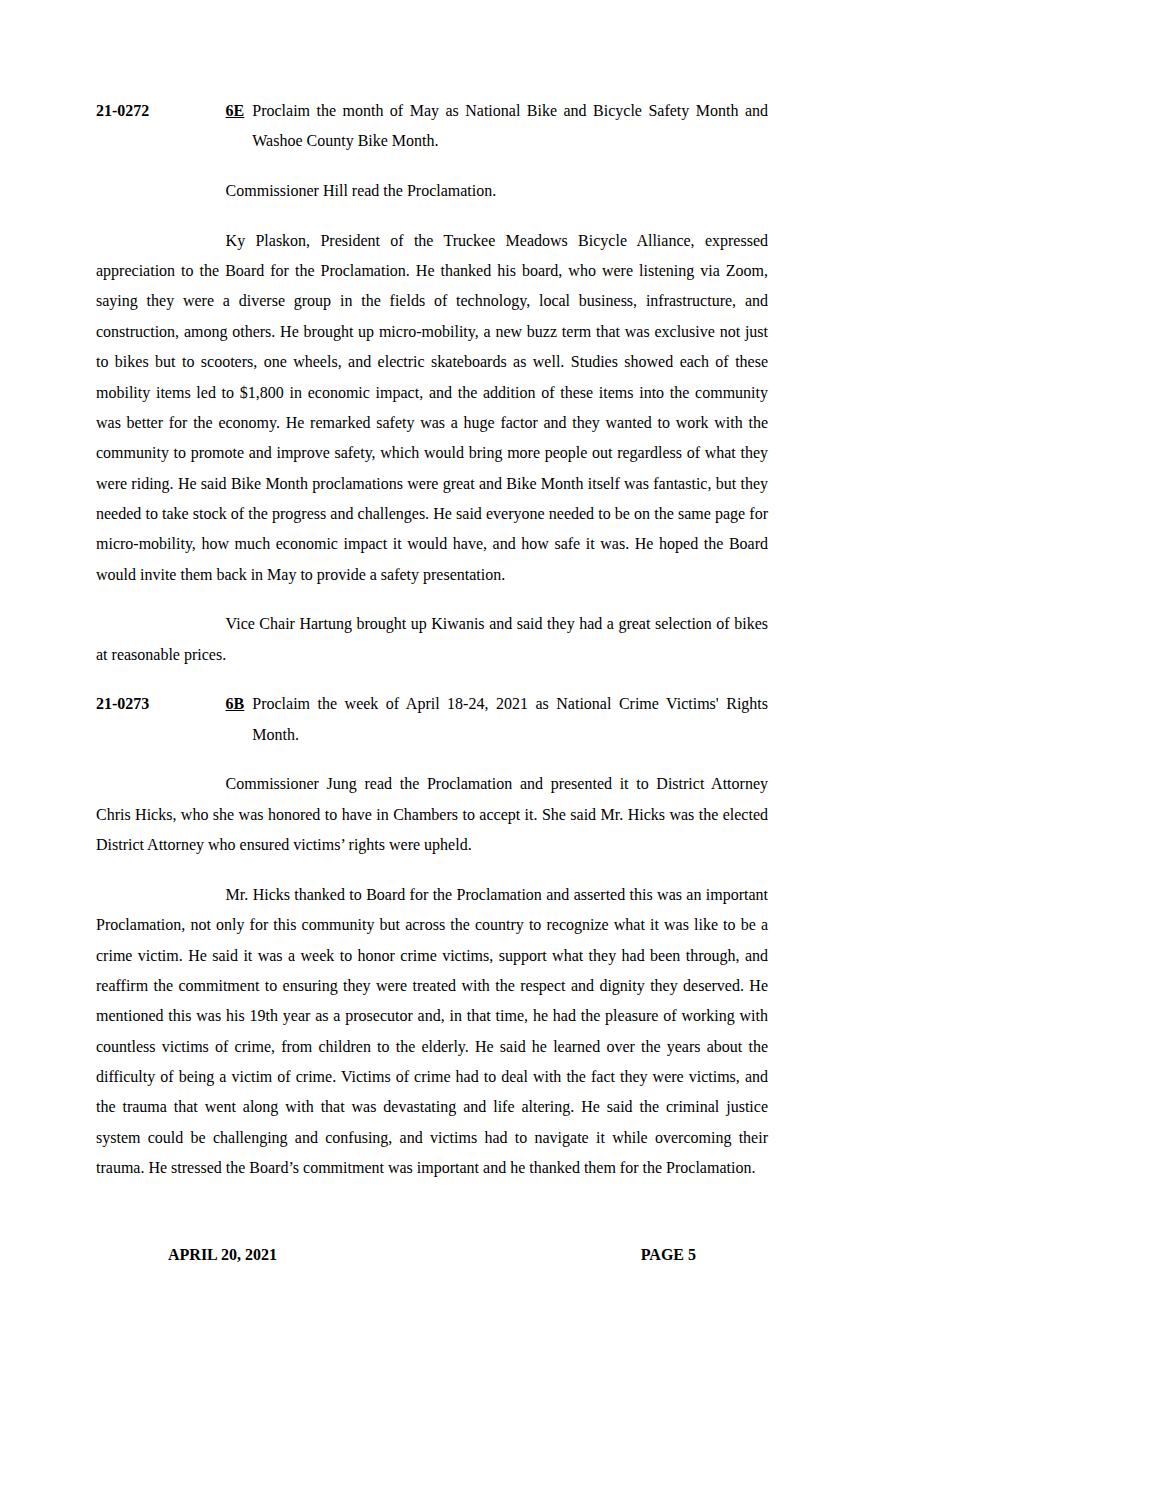21-0272 6E Proclaim the month of May as National Bike and Bicycle Safety Month and Washoe County Bike Month.
Commissioner Hill read the Proclamation.
Ky Plaskon, President of the Truckee Meadows Bicycle Alliance, expressed appreciation to the Board for the Proclamation. He thanked his board, who were listening via Zoom, saying they were a diverse group in the fields of technology, local business, infrastructure, and construction, among others. He brought up micro-mobility, a new buzz term that was exclusive not just to bikes but to scooters, one wheels, and electric skateboards as well. Studies showed each of these mobility items led to $1,800 in economic impact, and the addition of these items into the community was better for the economy. He remarked safety was a huge factor and they wanted to work with the community to promote and improve safety, which would bring more people out regardless of what they were riding. He said Bike Month proclamations were great and Bike Month itself was fantastic, but they needed to take stock of the progress and challenges. He said everyone needed to be on the same page for micro-mobility, how much economic impact it would have, and how safe it was. He hoped the Board would invite them back in May to provide a safety presentation.
Vice Chair Hartung brought up Kiwanis and said they had a great selection of bikes at reasonable prices.
21-0273 6B Proclaim the week of April 18-24, 2021 as National Crime Victims' Rights Month.
Commissioner Jung read the Proclamation and presented it to District Attorney Chris Hicks, who she was honored to have in Chambers to accept it. She said Mr. Hicks was the elected District Attorney who ensured victims’ rights were upheld.
Mr. Hicks thanked to Board for the Proclamation and asserted this was an important Proclamation, not only for this community but across the country to recognize what it was like to be a crime victim. He said it was a week to honor crime victims, support what they had been through, and reaffirm the commitment to ensuring they were treated with the respect and dignity they deserved. He mentioned this was his 19th year as a prosecutor and, in that time, he had the pleasure of working with countless victims of crime, from children to the elderly. He said he learned over the years about the difficulty of being a victim of crime. Victims of crime had to deal with the fact they were victims, and the trauma that went along with that was devastating and life altering. He said the criminal justice system could be challenging and confusing, and victims had to navigate it while overcoming their trauma. He stressed the Board’s commitment was important and he thanked them for the Proclamation.
APRIL 20, 2021 PAGE 5